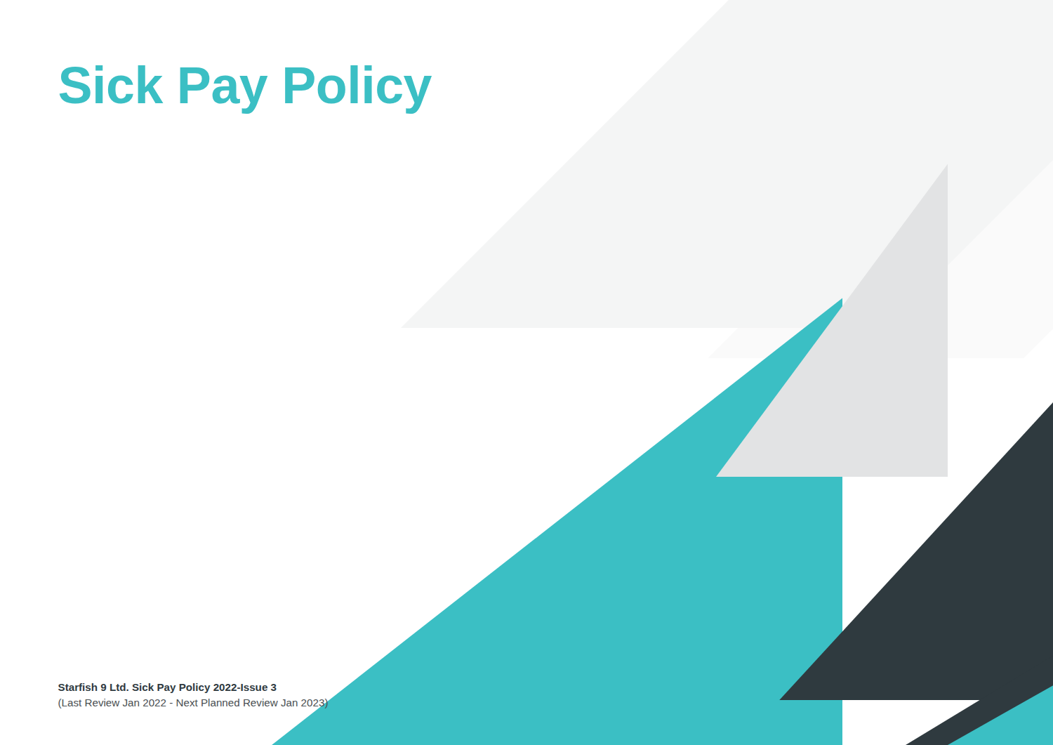Sick Pay Policy
Starfish 9 Ltd. Sick Pay Policy 2022-Issue 3
(Last Review Jan 2022 - Next Planned Review Jan 2023)